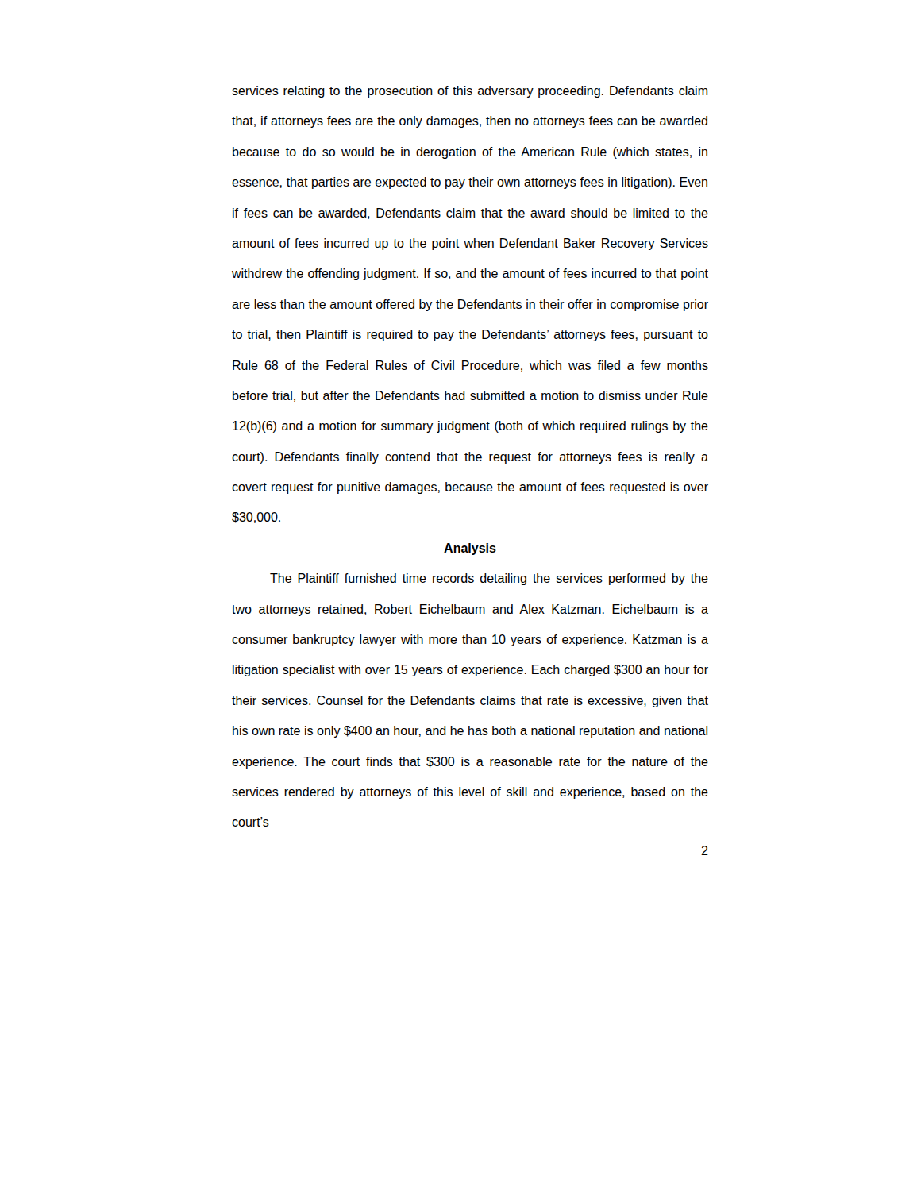services relating to the prosecution of this adversary proceeding. Defendants claim that, if attorneys fees are the only damages, then no attorneys fees can be awarded because to do so would be in derogation of the American Rule (which states, in essence, that parties are expected to pay their own attorneys fees in litigation). Even if fees can be awarded, Defendants claim that the award should be limited to the amount of fees incurred up to the point when Defendant Baker Recovery Services withdrew the offending judgment. If so, and the amount of fees incurred to that point are less than the amount offered by the Defendants in their offer in compromise prior to trial, then Plaintiff is required to pay the Defendants’ attorneys fees, pursuant to Rule 68 of the Federal Rules of Civil Procedure, which was filed a few months before trial, but after the Defendants had submitted a motion to dismiss under Rule 12(b)(6) and a motion for summary judgment (both of which required rulings by the court). Defendants finally contend that the request for attorneys fees is really a covert request for punitive damages, because the amount of fees requested is over $30,000.
Analysis
The Plaintiff furnished time records detailing the services performed by the two attorneys retained, Robert Eichelbaum and Alex Katzman. Eichelbaum is a consumer bankruptcy lawyer with more than 10 years of experience. Katzman is a litigation specialist with over 15 years of experience. Each charged $300 an hour for their services. Counsel for the Defendants claims that rate is excessive, given that his own rate is only $400 an hour, and he has both a national reputation and national experience. The court finds that $300 is a reasonable rate for the nature of the services rendered by attorneys of this level of skill and experience, based on the court’s
2